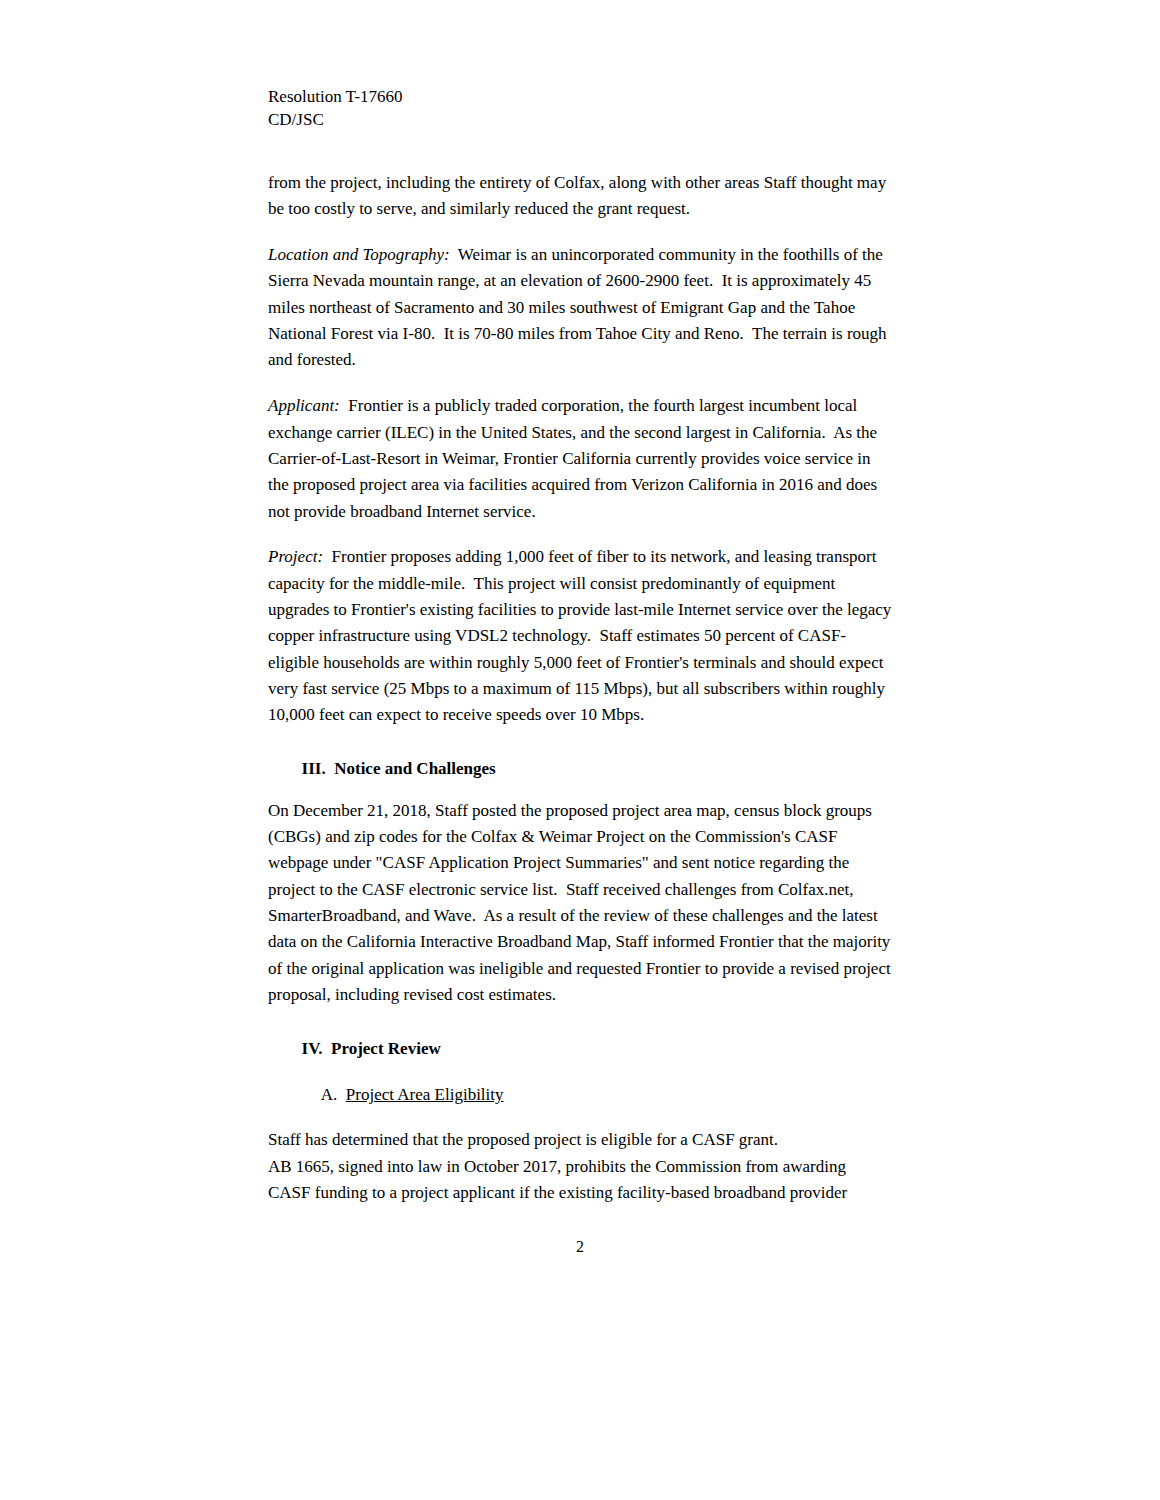Resolution T-17660
CD/JSC
from the project, including the entirety of Colfax, along with other areas Staff thought may be too costly to serve, and similarly reduced the grant request.
Location and Topography: Weimar is an unincorporated community in the foothills of the Sierra Nevada mountain range, at an elevation of 2600-2900 feet. It is approximately 45 miles northeast of Sacramento and 30 miles southwest of Emigrant Gap and the Tahoe National Forest via I-80. It is 70-80 miles from Tahoe City and Reno. The terrain is rough and forested.
Applicant: Frontier is a publicly traded corporation, the fourth largest incumbent local exchange carrier (ILEC) in the United States, and the second largest in California. As the Carrier-of-Last-Resort in Weimar, Frontier California currently provides voice service in the proposed project area via facilities acquired from Verizon California in 2016 and does not provide broadband Internet service.
Project: Frontier proposes adding 1,000 feet of fiber to its network, and leasing transport capacity for the middle-mile. This project will consist predominantly of equipment upgrades to Frontier's existing facilities to provide last-mile Internet service over the legacy copper infrastructure using VDSL2 technology. Staff estimates 50 percent of CASF-eligible households are within roughly 5,000 feet of Frontier's terminals and should expect very fast service (25 Mbps to a maximum of 115 Mbps), but all subscribers within roughly 10,000 feet can expect to receive speeds over 10 Mbps.
III. Notice and Challenges
On December 21, 2018, Staff posted the proposed project area map, census block groups (CBGs) and zip codes for the Colfax & Weimar Project on the Commission's CASF webpage under "CASF Application Project Summaries" and sent notice regarding the project to the CASF electronic service list. Staff received challenges from Colfax.net, SmarterBroadband, and Wave. As a result of the review of these challenges and the latest data on the California Interactive Broadband Map, Staff informed Frontier that the majority of the original application was ineligible and requested Frontier to provide a revised project proposal, including revised cost estimates.
IV. Project Review
A. Project Area Eligibility
Staff has determined that the proposed project is eligible for a CASF grant.
AB 1665, signed into law in October 2017, prohibits the Commission from awarding CASF funding to a project applicant if the existing facility-based broadband provider
2